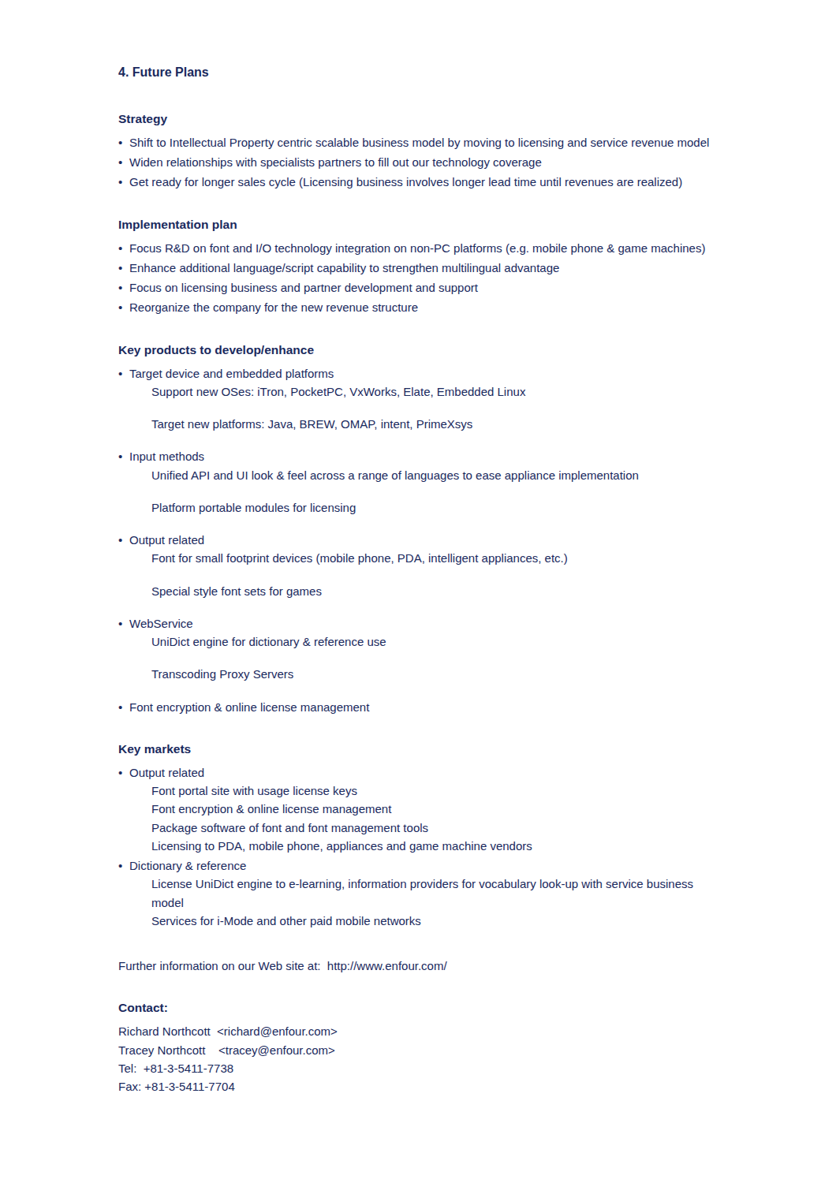4. Future Plans
Strategy
Shift to Intellectual Property centric scalable business model by moving to licensing and service revenue model
Widen relationships with specialists partners to fill out our technology coverage
Get ready for longer sales cycle (Licensing business involves longer lead time until revenues are realized)
Implementation plan
Focus R&D on font and I/O technology integration on non-PC platforms (e.g. mobile phone & game machines)
Enhance additional language/script capability to strengthen multilingual advantage
Focus on licensing business and partner development and support
Reorganize the company for the new revenue structure
Key products to develop/enhance
Target device and embedded platforms
Support new OSes: iTron, PocketPC, VxWorks, Elate, Embedded Linux
Target new platforms: Java, BREW, OMAP, intent, PrimeXsys
Input methods
Unified API and UI look & feel across a range of languages to ease appliance implementation
Platform portable modules for licensing
Output related
Font for small footprint devices (mobile phone, PDA, intelligent appliances, etc.)
Special style font sets for games
WebService
UniDict engine for dictionary & reference use
Transcoding Proxy Servers
Font encryption & online license management
Key markets
Output related
Font portal site with usage license keys
Font encryption & online license management
Package software of font and font management tools
Licensing to PDA, mobile phone, appliances and game machine vendors
Dictionary & reference
License UniDict engine to e-learning, information providers for vocabulary look-up with service business model
Services for i-Mode and other paid mobile networks
Further information on our Web site at: http://www.enfour.com/
Contact:
Richard Northcott <richard@enfour.com>
Tracey Northcott <tracey@enfour.com>
Tel: +81-3-5411-7738
Fax: +81-3-5411-7704